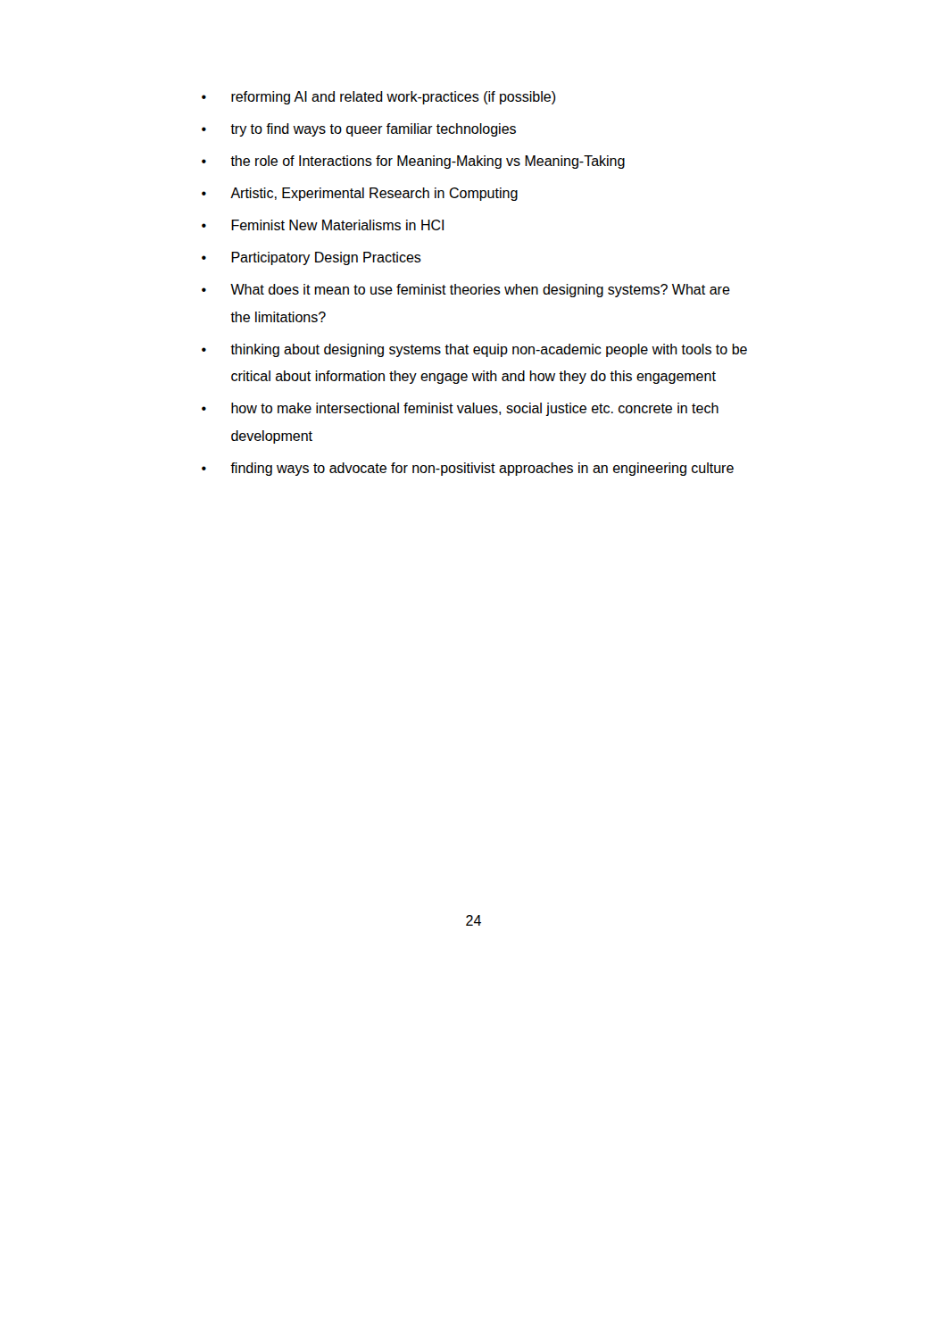reforming AI and related work-practices (if possible)
try to find ways to queer familiar technologies
the role of Interactions for Meaning-Making vs Meaning-Taking
Artistic, Experimental Research in Computing
Feminist New Materialisms in HCI
Participatory Design Practices
What does it mean to use feminist theories when designing systems? What are the limitations?
thinking about designing systems that equip non-academic people with tools to be critical about information they engage with and how they do this engagement
how to make intersectional feminist values, social justice etc. concrete in tech development
finding ways to advocate for non-positivist approaches in an engineering culture
24